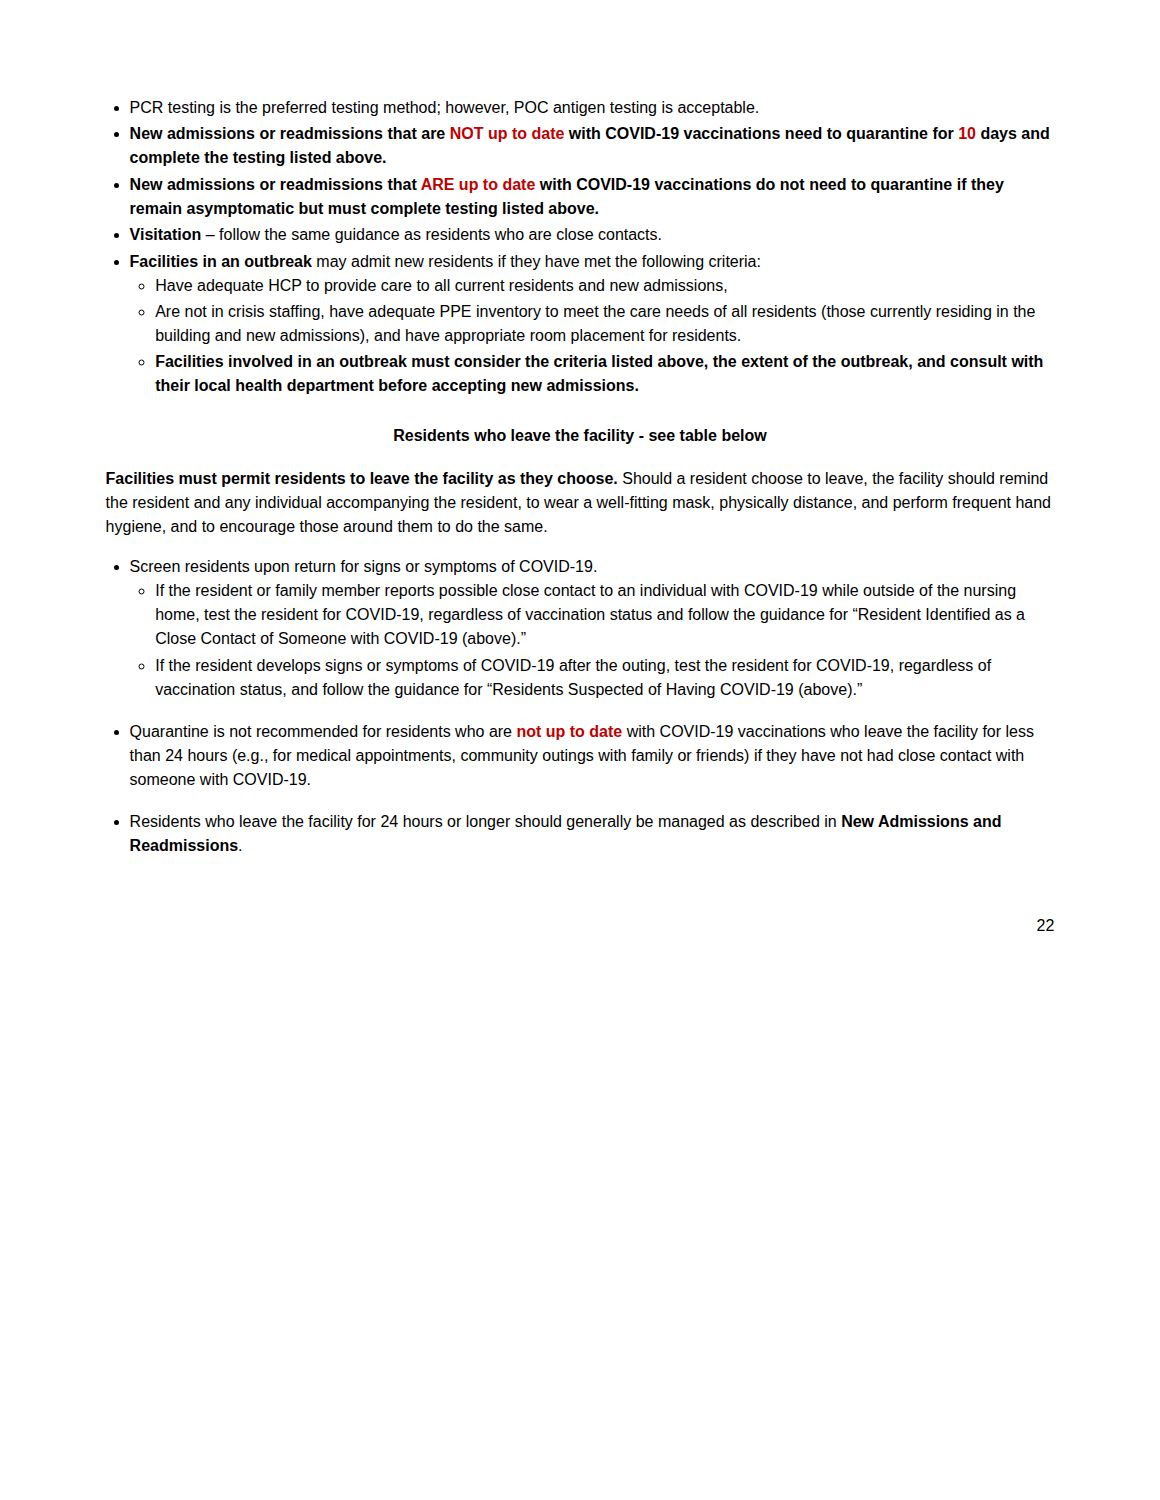PCR testing is the preferred testing method; however, POC antigen testing is acceptable.
New admissions or readmissions that are NOT up to date with COVID-19 vaccinations need to quarantine for 10 days and complete the testing listed above.
New admissions or readmissions that ARE up to date with COVID-19 vaccinations do not need to quarantine if they remain asymptomatic but must complete testing listed above.
Visitation – follow the same guidance as residents who are close contacts.
Facilities in an outbreak may admit new residents if they have met the following criteria:
Have adequate HCP to provide care to all current residents and new admissions,
Are not in crisis staffing, have adequate PPE inventory to meet the care needs of all residents (those currently residing in the building and new admissions), and have appropriate room placement for residents.
Facilities involved in an outbreak must consider the criteria listed above, the extent of the outbreak, and consult with their local health department before accepting new admissions.
Residents who leave the facility - see table below
Facilities must permit residents to leave the facility as they choose. Should a resident choose to leave, the facility should remind the resident and any individual accompanying the resident, to wear a well-fitting mask, physically distance, and perform frequent hand hygiene, and to encourage those around them to do the same.
Screen residents upon return for signs or symptoms of COVID-19.
If the resident or family member reports possible close contact to an individual with COVID-19 while outside of the nursing home, test the resident for COVID-19, regardless of vaccination status and follow the guidance for “Resident Identified as a Close Contact of Someone with COVID-19 (above).”
If the resident develops signs or symptoms of COVID-19 after the outing, test the resident for COVID-19, regardless of vaccination status, and follow the guidance for “Residents Suspected of Having COVID-19 (above).”
Quarantine is not recommended for residents who are not up to date with COVID-19 vaccinations who leave the facility for less than 24 hours (e.g., for medical appointments, community outings with family or friends) if they have not had close contact with someone with COVID-19.
Residents who leave the facility for 24 hours or longer should generally be managed as described in New Admissions and Readmissions.
22